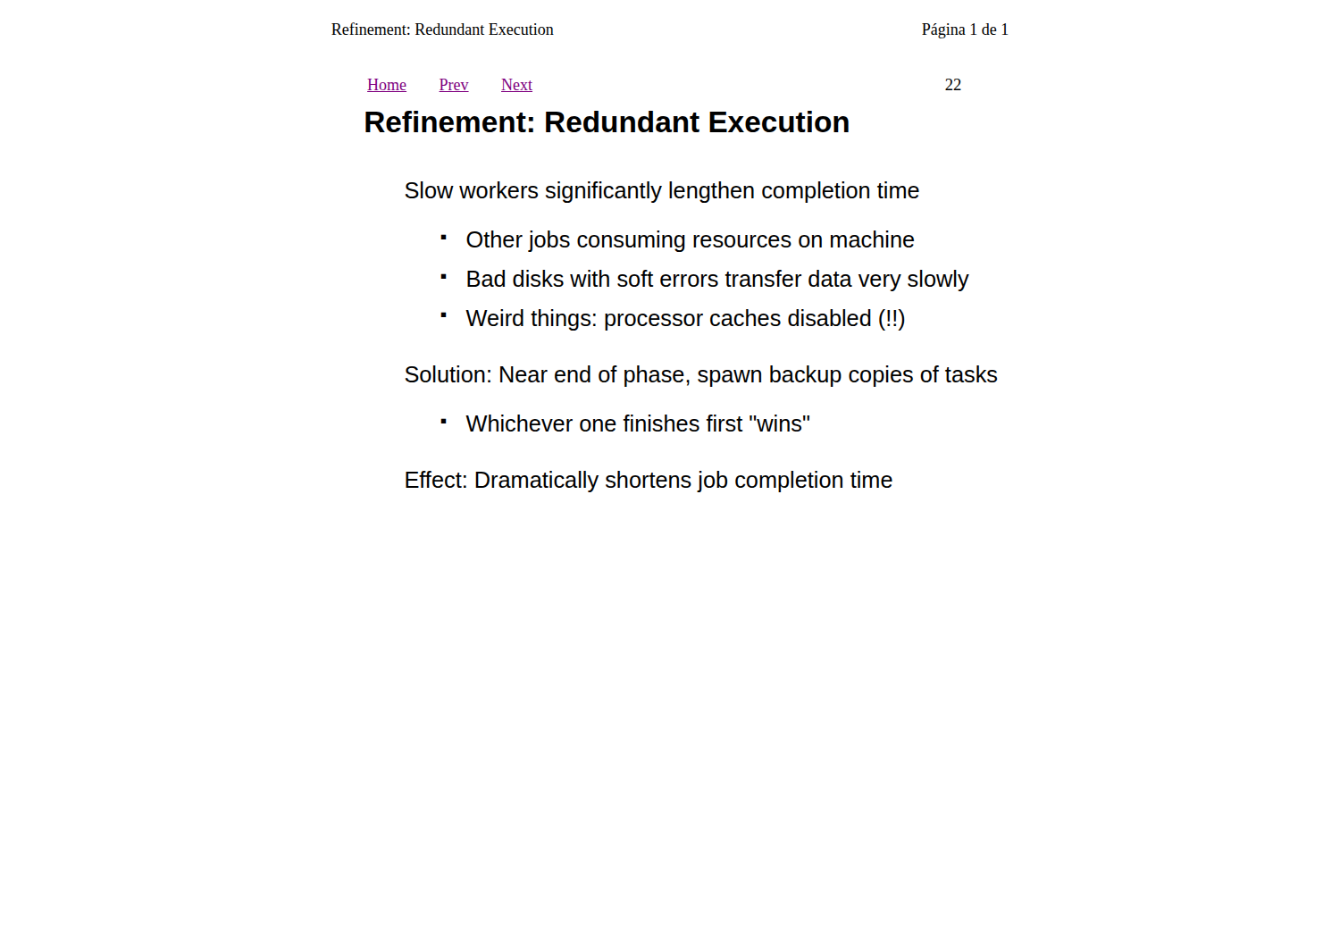Refinement: Redundant Execution
Página 1 de 1
Home Prev Next 22
Refinement: Redundant Execution
Slow workers significantly lengthen completion time
Other jobs consuming resources on machine
Bad disks with soft errors transfer data very slowly
Weird things: processor caches disabled (!!)
Solution: Near end of phase, spawn backup copies of tasks
Whichever one finishes first "wins"
Effect: Dramatically shortens job completion time